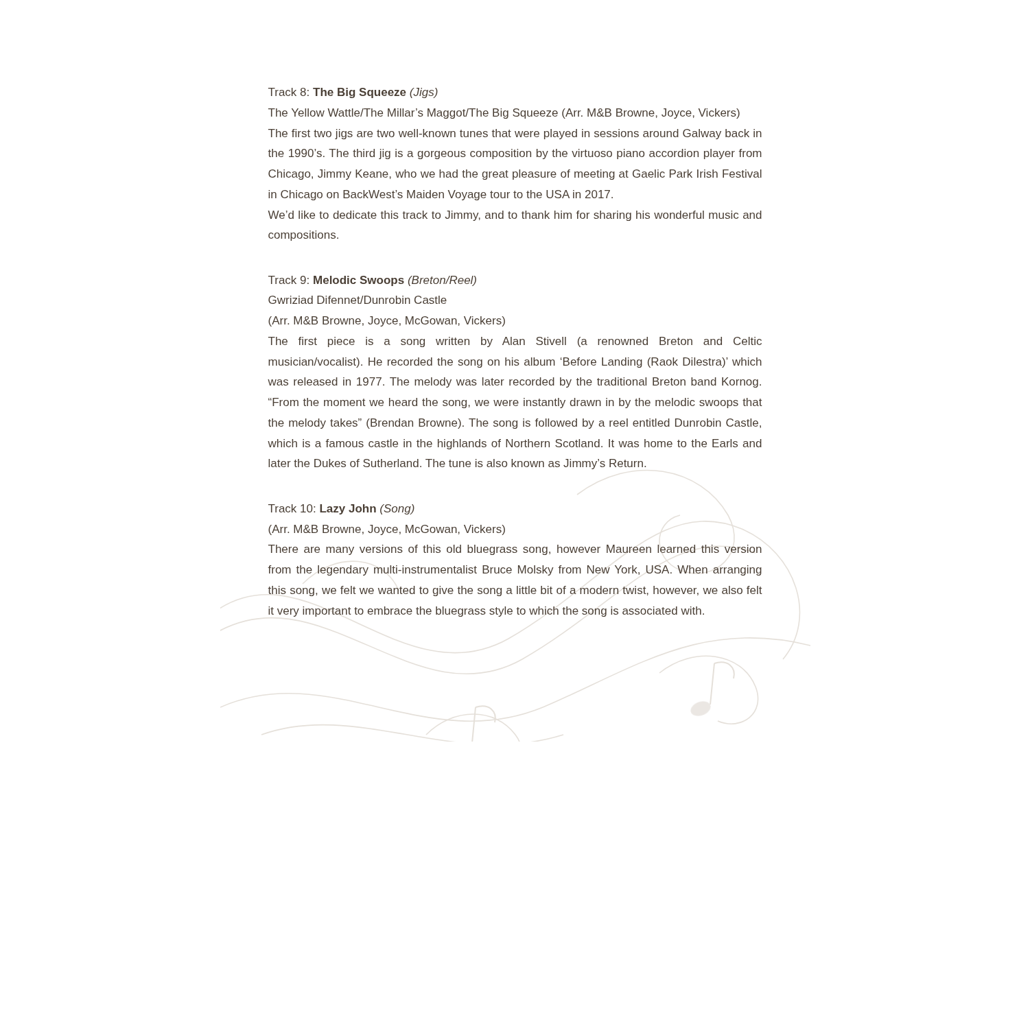Track 8: The Big Squeeze (Jigs)
The Yellow Wattle/The Millar’s Maggot/The Big Squeeze (Arr. M&B Browne, Joyce, Vickers)
The first two jigs are two well-known tunes that were played in sessions around Galway back in the 1990’s. The third jig is a gorgeous composition by the virtuoso piano accordion player from Chicago, Jimmy Keane, who we had the great pleasure of meeting at Gaelic Park Irish Festival in Chicago on BackWest’s Maiden Voyage tour to the USA in 2017.
We’d like to dedicate this track to Jimmy, and to thank him for sharing his wonderful music and compositions.
Track 9: Melodic Swoops (Breton/Reel)
Gwriziad Difennet/Dunrobin Castle
(Arr. M&B Browne, Joyce, McGowan, Vickers)
The first piece is a song written by Alan Stivell (a renowned Breton and Celtic musician/vocalist). He recorded the song on his album ‘Before Landing (Raok Dilestra)’ which was released in 1977. The melody was later recorded by the traditional Breton band Kornog. “From the moment we heard the song, we were instantly drawn in by the melodic swoops that the melody takes” (Brendan Browne). The song is followed by a reel entitled Dunrobin Castle, which is a famous castle in the highlands of Northern Scotland. It was home to the Earls and later the Dukes of Sutherland. The tune is also known as Jimmy’s Return.
Track 10: Lazy John (Song)
(Arr. M&B Browne, Joyce, McGowan, Vickers)
There are many versions of this old bluegrass song, however Maureen learned this version from the legendary multi-instrumentalist Bruce Molsky from New York, USA. When arranging this song, we felt we wanted to give the song a little bit of a modern twist, however, we also felt it very important to embrace the bluegrass style to which the song is associated with.